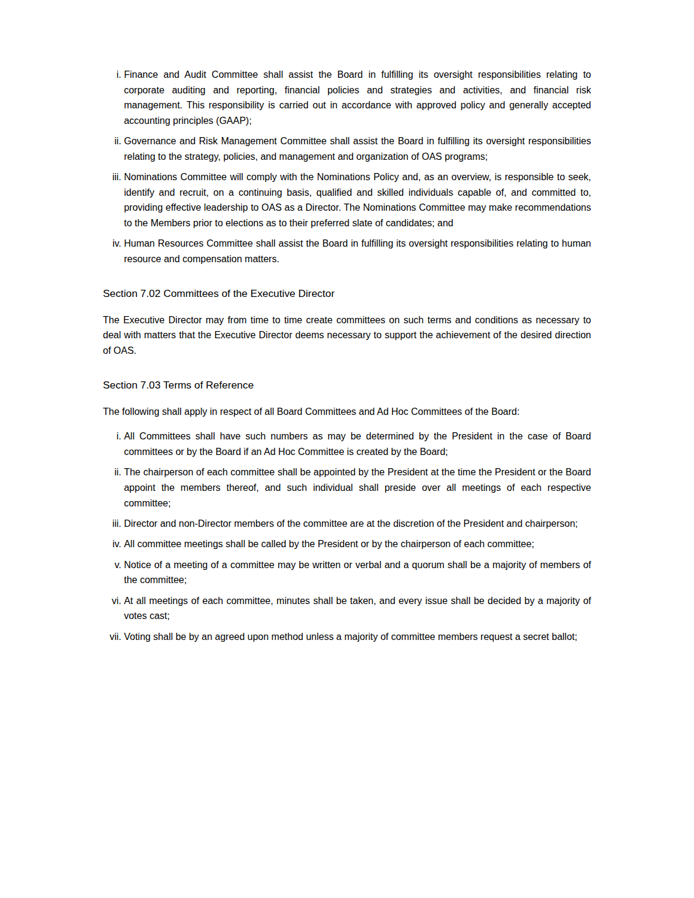Finance and Audit Committee shall assist the Board in fulfilling its oversight responsibilities relating to corporate auditing and reporting, financial policies and strategies and activities, and financial risk management. This responsibility is carried out in accordance with approved policy and generally accepted accounting principles (GAAP);
Governance and Risk Management Committee shall assist the Board in fulfilling its oversight responsibilities relating to the strategy, policies, and management and organization of OAS programs;
Nominations Committee will comply with the Nominations Policy and, as an overview, is responsible to seek, identify and recruit, on a continuing basis, qualified and skilled individuals capable of, and committed to, providing effective leadership to OAS as a Director. The Nominations Committee may make recommendations to the Members prior to elections as to their preferred slate of candidates; and
Human Resources Committee shall assist the Board in fulfilling its oversight responsibilities relating to human resource and compensation matters.
Section 7.02 Committees of the Executive Director
The Executive Director may from time to time create committees on such terms and conditions as necessary to deal with matters that the Executive Director deems necessary to support the achievement of the desired direction of OAS.
Section 7.03 Terms of Reference
The following shall apply in respect of all Board Committees and Ad Hoc Committees of the Board:
All Committees shall have such numbers as may be determined by the President in the case of Board committees or by the Board if an Ad Hoc Committee is created by the Board;
The chairperson of each committee shall be appointed by the President at the time the President or the Board appoint the members thereof, and such individual shall preside over all meetings of each respective committee;
Director and non-Director members of the committee are at the discretion of the President and chairperson;
All committee meetings shall be called by the President or by the chairperson of each committee;
Notice of a meeting of a committee may be written or verbal and a quorum shall be a majority of members of the committee;
At all meetings of each committee, minutes shall be taken, and every issue shall be decided by a majority of votes cast;
Voting shall be by an agreed upon method unless a majority of committee members request a secret ballot;